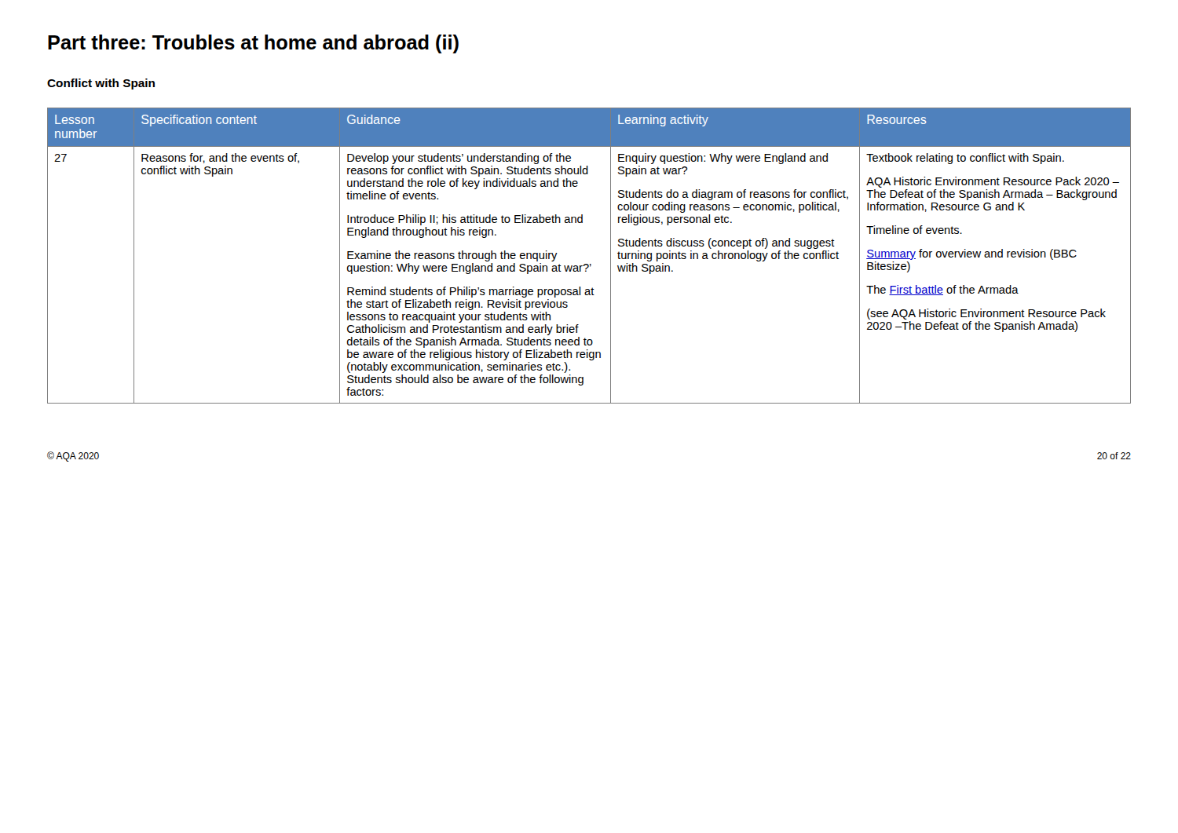Part three: Troubles at home and abroad (ii)
Conflict with Spain
| Lesson number | Specification content | Guidance | Learning activity | Resources |
| --- | --- | --- | --- | --- |
| 27 | Reasons for, and the events of, conflict with Spain | Develop your students’ understanding of the reasons for conflict with Spain. Students should understand the role of key individuals and the timeline of events. Introduce Philip II; his attitude to Elizabeth and England throughout his reign. Examine the reasons through the enquiry question: Why were England and Spain at war?’ Remind students of Philip’s marriage proposal at the start of Elizabeth reign. Revisit previous lessons to reacquaint your students with Catholicism and Protestantism and early brief details of the Spanish Armada. Students need to be aware of the religious history of Elizabeth reign (notably excommunication, seminaries etc.). Students should also be aware of the following factors: | Enquiry question: Why were England and Spain at war? Students do a diagram of reasons for conflict, colour coding reasons – economic, political, religious, personal etc. Students discuss (concept of) and suggest turning points in a chronology of the conflict with Spain. | Textbook relating to conflict with Spain. AQA Historic Environment Resource Pack 2020 –The Defeat of the Spanish Armada – Background Information, Resource G and K Timeline of events. Summary for overview and revision (BBC Bitesize) The First battle of the Armada (see AQA Historic Environment Resource Pack 2020 –The Defeat of the Spanish Amada) |
© AQA 2020 20 of 22